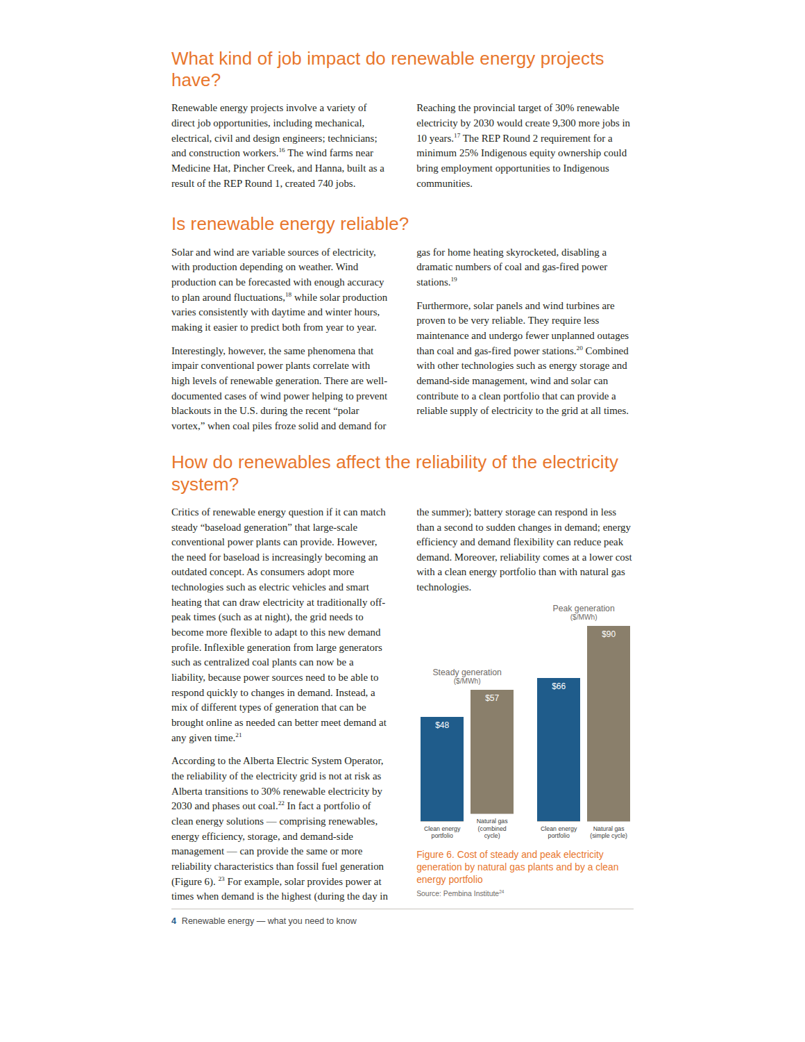What kind of job impact do renewable energy projects have?
Renewable energy projects involve a variety of direct job opportunities, including mechanical, electrical, civil and design engineers; technicians; and construction workers.16 The wind farms near Medicine Hat, Pincher Creek, and Hanna, built as a result of the REP Round 1, created 740 jobs.
Reaching the provincial target of 30% renewable electricity by 2030 would create 9,300 more jobs in 10 years.17 The REP Round 2 requirement for a minimum 25% Indigenous equity ownership could bring employment opportunities to Indigenous communities.
Is renewable energy reliable?
Solar and wind are variable sources of electricity, with production depending on weather. Wind production can be forecasted with enough accuracy to plan around fluctuations,18 while solar production varies consistently with daytime and winter hours, making it easier to predict both from year to year.
Interestingly, however, the same phenomena that impair conventional power plants correlate with high levels of renewable generation. There are well-documented cases of wind power helping to prevent blackouts in the U.S. during the recent “polar vortex,” when coal piles froze solid and demand for gas for home heating skyrocketed, disabling a dramatic numbers of coal and gas-fired power stations.19
Furthermore, solar panels and wind turbines are proven to be very reliable. They require less maintenance and undergo fewer unplanned outages than coal and gas-fired power stations.20 Combined with other technologies such as energy storage and demand-side management, wind and solar can contribute to a clean portfolio that can provide a reliable supply of electricity to the grid at all times.
How do renewables affect the reliability of the electricity system?
Critics of renewable energy question if it can match steady “baseload generation” that large-scale conventional power plants can provide. However, the need for baseload is increasingly becoming an outdated concept. As consumers adopt more technologies such as electric vehicles and smart heating that can draw electricity at traditionally off-peak times (such as at night), the grid needs to become more flexible to adapt to this new demand profile. Inflexible generation from large generators such as centralized coal plants can now be a liability, because power sources need to be able to respond quickly to changes in demand. Instead, a mix of different types of generation that can be brought online as needed can better meet demand at any given time.21
According to the Alberta Electric System Operator, the reliability of the electricity grid is not at risk as Alberta transitions to 30% renewable electricity by 2030 and phases out coal.22 In fact a portfolio of clean energy solutions — comprising renewables, energy efficiency, storage, and demand-side management — can provide the same or more reliability characteristics than fossil fuel generation (Figure 6). 23 For example, solar provides power at times when demand is the highest (during the day in
the summer); battery storage can respond in less than a second to sudden changes in demand; energy efficiency and demand flexibility can reduce peak demand. Moreover, reliability comes at a lower cost with a clean energy portfolio than with natural gas technologies.
Steady generation($/MWh)
$48
Clean energy portfolio
$57
Natural gas
(combined cycle)
Peak generation($/MWh)
$66
Clean energy portfolio
$90
Natural gas
(simple cycle)
Figure 6. Cost of steady and peak electricity generation by natural gas plants and by a clean energy portfolio
Source: Pembina Institute24
4 Renewable energy — what you need to know